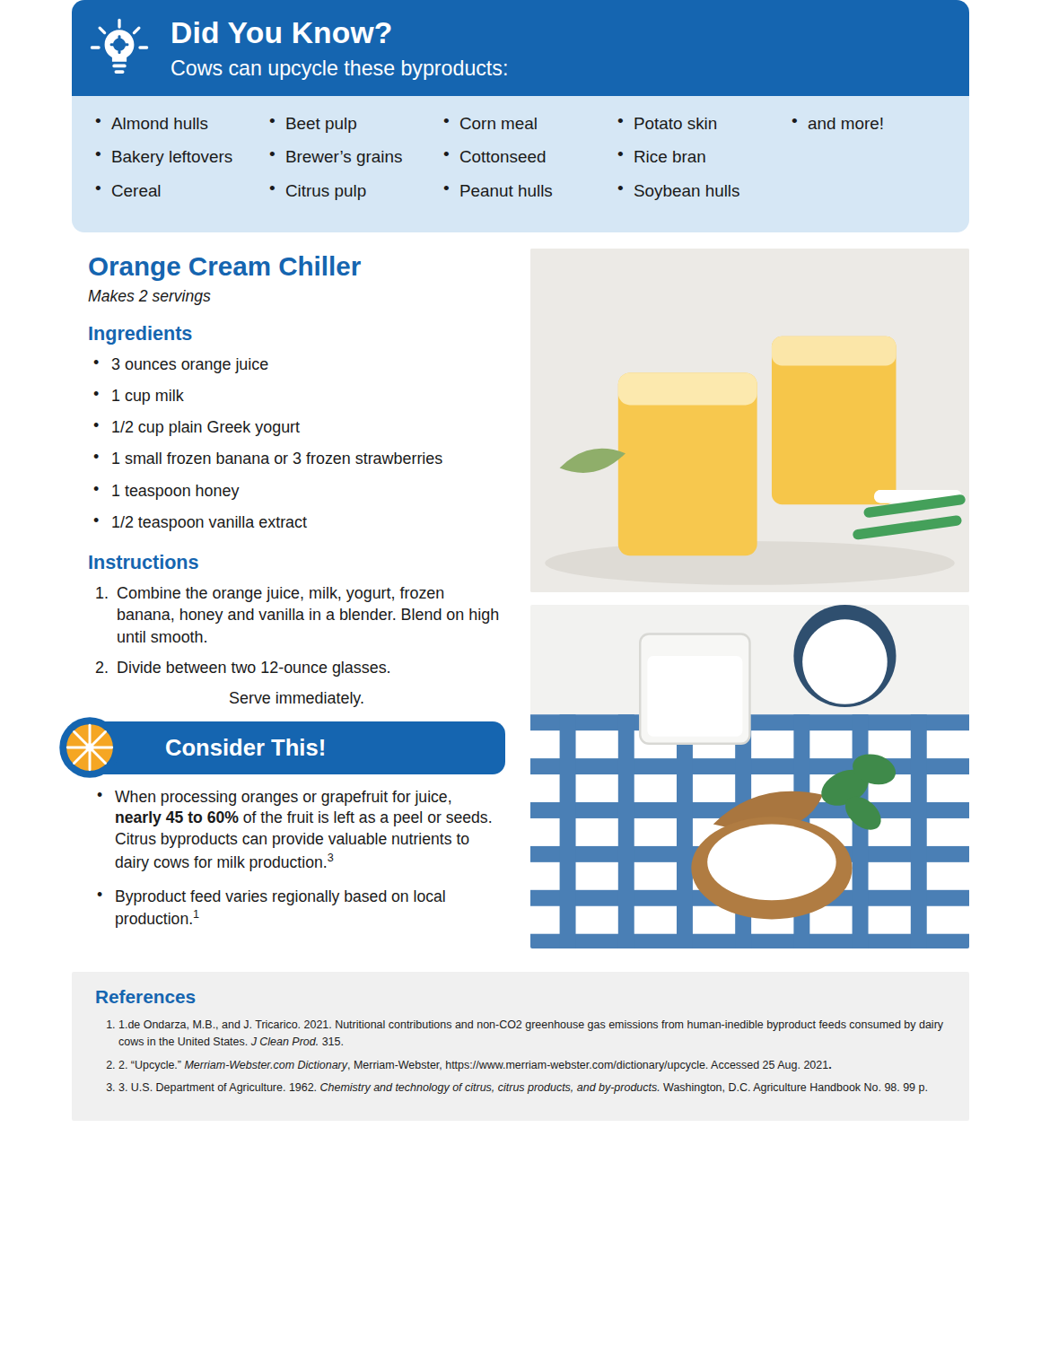Did You Know?
Cows can upcycle these byproducts:
Almond hulls
Bakery leftovers
Cereal
Beet pulp
Brewer’s grains
Citrus pulp
Corn meal
Cottonseed
Peanut hulls
Potato skin
Rice bran
Soybean hulls
and more!
Orange Cream Chiller
Makes 2 servings
Ingredients
3 ounces orange juice
1 cup milk
1/2 cup plain Greek yogurt
1 small frozen banana or 3 frozen strawberries
1 teaspoon honey
1/2 teaspoon vanilla extract
Instructions
Combine the orange juice, milk, yogurt, frozen banana, honey and vanilla in a blender. Blend on high until smooth.
Divide between two 12-ounce glasses.
Serve immediately.
Consider This!
When processing oranges or grapefruit for juice, nearly 45 to 60% of the fruit is left as a peel or seeds. Citrus byproducts can provide valuable nutrients to dairy cows for milk production.3
Byproduct feed varies regionally based on local production.1
References
1.de Ondarza, M.B., and J. Tricarico. 2021. Nutritional contributions and non-CO2 greenhouse gas emissions from human-inedible byproduct feeds consumed by dairy cows in the United States. J Clean Prod. 315.
2. “Upcycle.” Merriam-Webster.com Dictionary, Merriam-Webster, https://www.merriam-webster.com/dictionary/upcycle. Accessed 25 Aug. 2021.
3. U.S. Department of Agriculture. 1962. Chemistry and technology of citrus, citrus products, and by-products. Washington, D.C. Agriculture Handbook No. 98. 99 p.